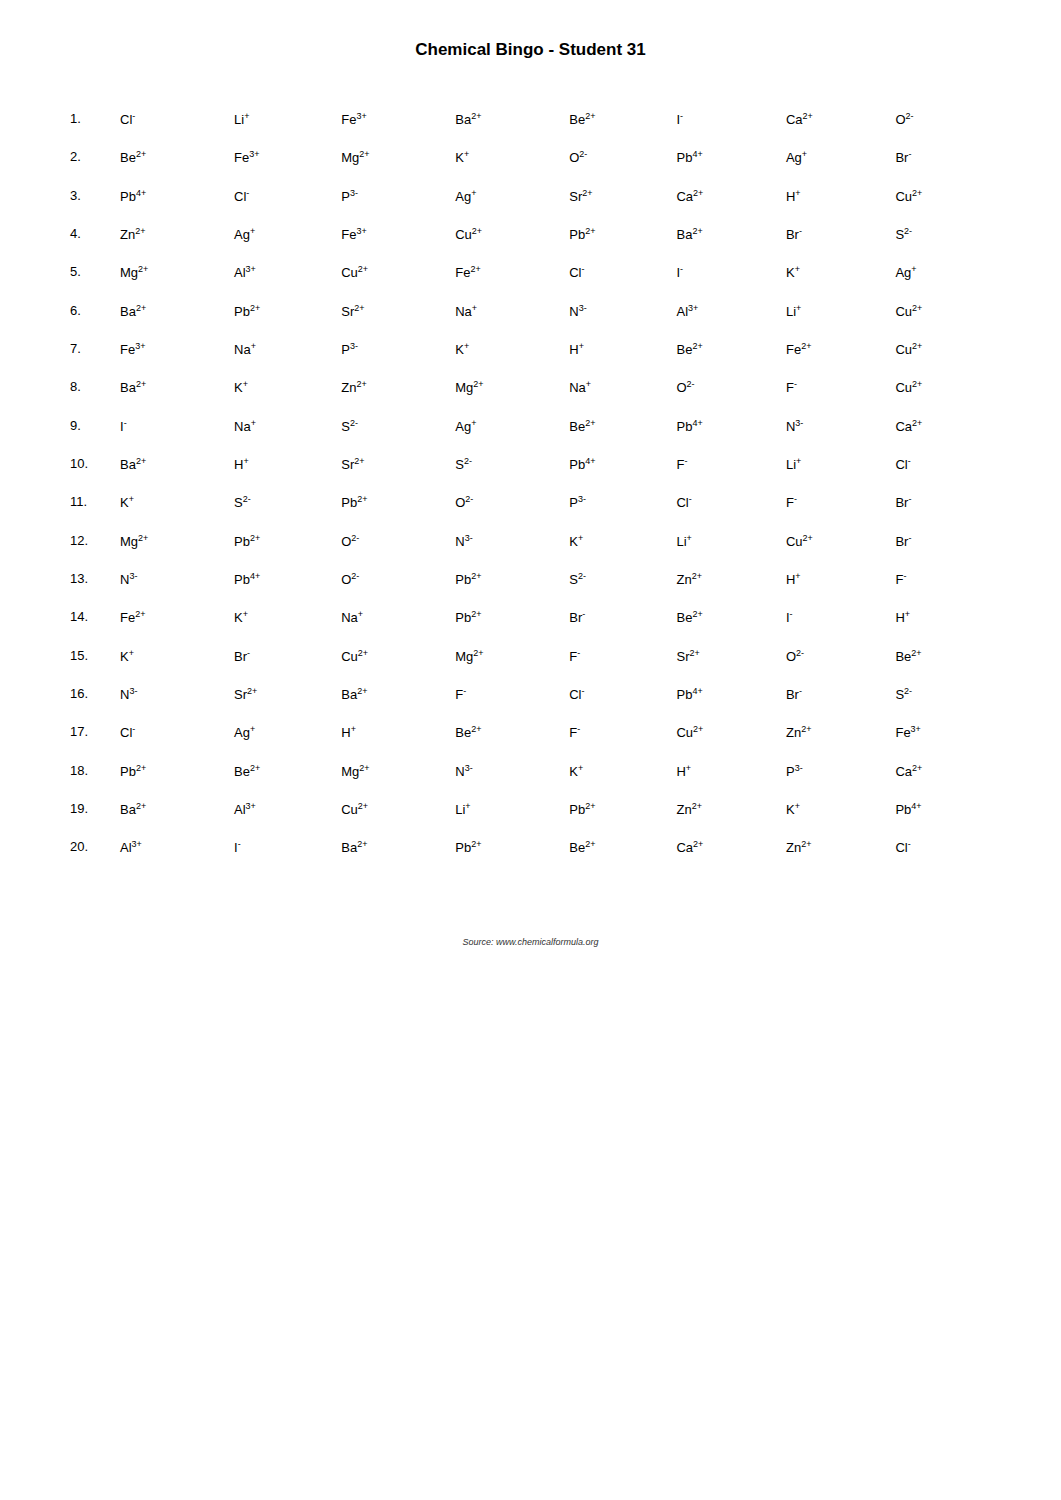Chemical Bingo - Student 31
| 1. | Cl - | Li + | Fe 3+ | Ba 2+ | Be 2+ | I - | Ca 2+ | O 2- |
| 2. | Be 2+ | Fe 3+ | Mg 2+ | K + | O 2- | Pb 4+ | Ag + | Br - |
| 3. | Pb 4+ | Cl - | P 3- | Ag + | Sr 2+ | Ca 2+ | H + | Cu 2+ |
| 4. | Zn 2+ | Ag + | Fe 3+ | Cu 2+ | Pb 2+ | Ba 2+ | Br - | S 2- |
| 5. | Mg 2+ | Al 3+ | Cu 2+ | Fe 2+ | Cl - | I - | K + | Ag + |
| 6. | Ba 2+ | Pb 2+ | Sr 2+ | Na + | N 3- | Al 3+ | Li + | Cu 2+ |
| 7. | Fe 3+ | Na + | P 3- | K + | H + | Be 2+ | Fe 2+ | Cu 2+ |
| 8. | Ba 2+ | K + | Zn 2+ | Mg 2+ | Na + | O 2- | F - | Cu 2+ |
| 9. | I - | Na + | S 2- | Ag + | Be 2+ | Pb 4+ | N 3- | Ca 2+ |
| 10. | Ba 2+ | H + | Sr 2+ | S 2- | Pb 4+ | F - | Li + | Cl - |
| 11. | K + | S 2- | Pb 2+ | O 2- | P 3- | Cl - | F - | Br - |
| 12. | Mg 2+ | Pb 2+ | O 2- | N 3- | K + | Li + | Cu 2+ | Br - |
| 13. | N 3- | Pb 4+ | O 2- | Pb 2+ | S 2- | Zn 2+ | H + | F - |
| 14. | Fe 2+ | K + | Na + | Pb 2+ | Br - | Be 2+ | I - | H + |
| 15. | K + | Br - | Cu 2+ | Mg 2+ | F - | Sr 2+ | O 2- | Be 2+ |
| 16. | N 3- | Sr 2+ | Ba 2+ | F - | Cl - | Pb 4+ | Br - | S 2- |
| 17. | Cl - | Ag + | H + | Be 2+ | F - | Cu 2+ | Zn 2+ | Fe 3+ |
| 18. | Pb 2+ | Be 2+ | Mg 2+ | N 3- | K + | H + | P 3- | Ca 2+ |
| 19. | Ba 2+ | Al 3+ | Cu 2+ | Li + | Pb 2+ | Zn 2+ | K + | Pb 4+ |
| 20. | Al 3+ | I - | Ba 2+ | Pb 2+ | Be 2+ | Ca 2+ | Zn 2+ | Cl - |
Source: www.chemicalformula.org